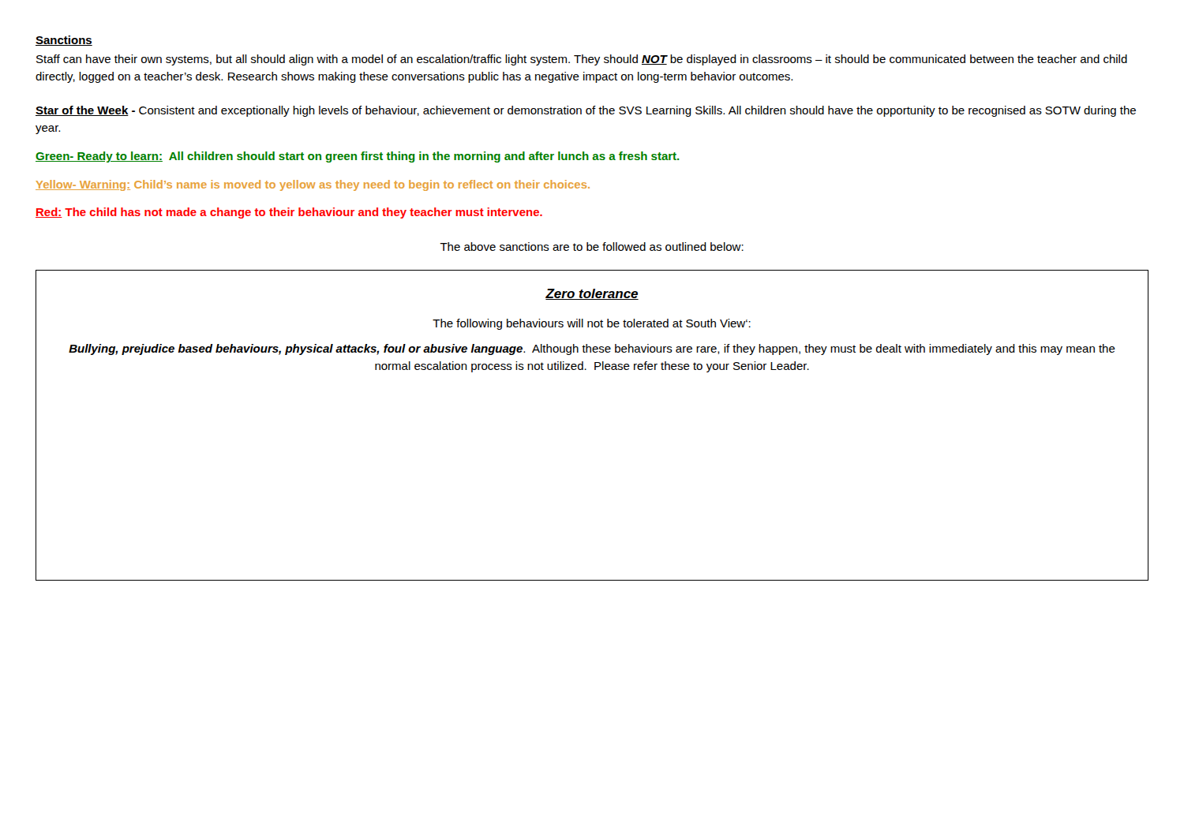Sanctions
Staff can have their own systems, but all should align with a model of an escalation/traffic light system. They should NOT be displayed in classrooms – it should be communicated between the teacher and child directly, logged on a teacher’s desk. Research shows making these conversations public has a negative impact on long-term behavior outcomes.
Star of the Week - Consistent and exceptionally high levels of behaviour, achievement or demonstration of the SVS Learning Skills. All children should have the opportunity to be recognised as SOTW during the year.
Green- Ready to learn: All children should start on green first thing in the morning and after lunch as a fresh start.
Yellow- Warning: Child’s name is moved to yellow as they need to begin to reflect on their choices.
Red: The child has not made a change to their behaviour and they teacher must intervene.
The above sanctions are to be followed as outlined below:
Zero tolerance
The following behaviours will not be tolerated at South View‘:
Bullying, prejudice based behaviours, physical attacks, foul or abusive language. Although these behaviours are rare, if they happen, they must be dealt with immediately and this may mean the normal escalation process is not utilized. Please refer these to your Senior Leader.